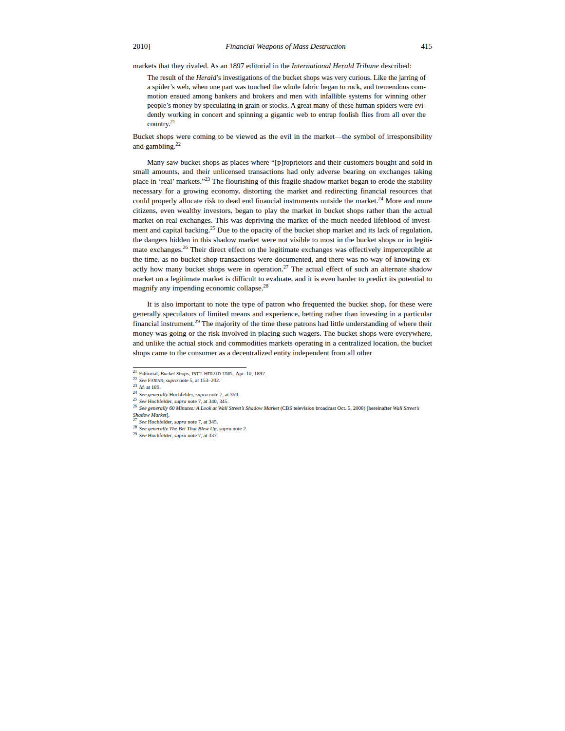2010] Financial Weapons of Mass Destruction 415
markets that they rivaled. As an 1897 editorial in the International Herald Tribune described:
The result of the Herald’s investigations of the bucket shops was very curious. Like the jarring of a spider’s web, when one part was touched the whole fabric began to rock, and tremendous commotion ensued among bankers and brokers and men with infallible systems for winning other people’s money by speculating in grain or stocks. A great many of these human spiders were evidently working in concert and spinning a gigantic web to entrap foolish flies from all over the country.21
Bucket shops were coming to be viewed as the evil in the market—the symbol of irresponsibility and gambling.22
Many saw bucket shops as places where “[p]roprietors and their customers bought and sold in small amounts, and their unlicensed transactions had only adverse bearing on exchanges taking place in ‘real’ markets.”23 The flourishing of this fragile shadow market began to erode the stability necessary for a growing economy, distorting the market and redirecting financial resources that could properly allocate risk to dead end financial instruments outside the market.24 More and more citizens, even wealthy investors, began to play the market in bucket shops rather than the actual market on real exchanges. This was depriving the market of the much needed lifeblood of investment and capital backing.25 Due to the opacity of the bucket shop market and its lack of regulation, the dangers hidden in this shadow market were not visible to most in the bucket shops or in legitimate exchanges.26 Their direct effect on the legitimate exchanges was effectively imperceptible at the time, as no bucket shop transactions were documented, and there was no way of knowing exactly how many bucket shops were in operation.27 The actual effect of such an alternate shadow market on a legitimate market is difficult to evaluate, and it is even harder to predict its potential to magnify any impending economic collapse.28
It is also important to note the type of patron who frequented the bucket shop, for these were generally speculators of limited means and experience, betting rather than investing in a particular financial instrument.29 The majority of the time these patrons had little understanding of where their money was going or the risk involved in placing such wagers. The bucket shops were everywhere, and unlike the actual stock and commodities markets operating in a centralized location, the bucket shops came to the consumer as a decentralized entity independent from all other
21 Editorial, Bucket Shops, Int’l Herald Trib., Apr. 10, 1897.
22 See Fabian, supra note 5, at 153–202.
23 Id. at 189.
24 See generally Hochfelder, supra note 7, at 350.
25 See Hochfelder, supra note 7, at 340, 345.
26 See generally 60 Minutes: A Look at Wall Street’s Shadow Market (CBS television broadcast Oct. 5, 2008) [hereinafter Wall Street’s Shadow Market].
27 See Hochfelder, supra note 7, at 345.
28 See generally The Bet That Blew Up, supra note 2.
29 See Hochfelder, supra note 7, at 337.